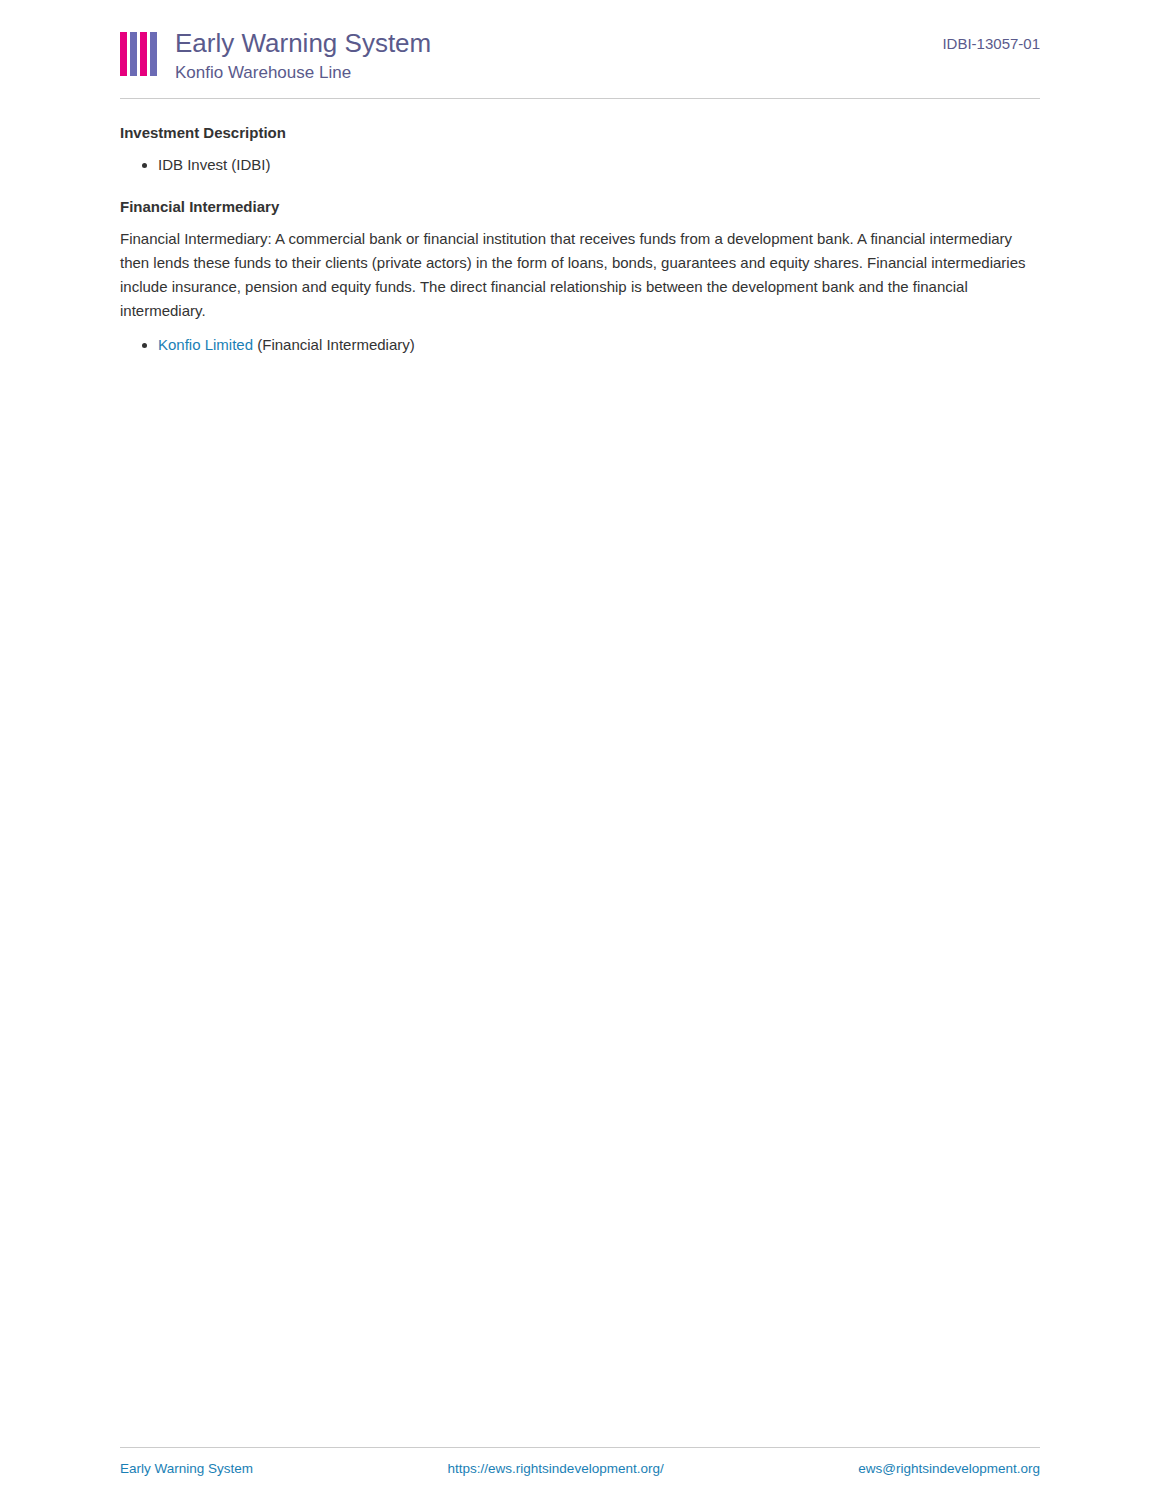Early Warning System
Konfio Warehouse Line
IDBI-13057-01
Investment Description
IDB Invest (IDBI)
Financial Intermediary
Financial Intermediary: A commercial bank or financial institution that receives funds from a development bank. A financial intermediary then lends these funds to their clients (private actors) in the form of loans, bonds, guarantees and equity shares. Financial intermediaries include insurance, pension and equity funds. The direct financial relationship is between the development bank and the financial intermediary.
Konfio Limited (Financial Intermediary)
Early Warning System
https://ews.rightsindevelopment.org/
ews@rightsindevelopment.org